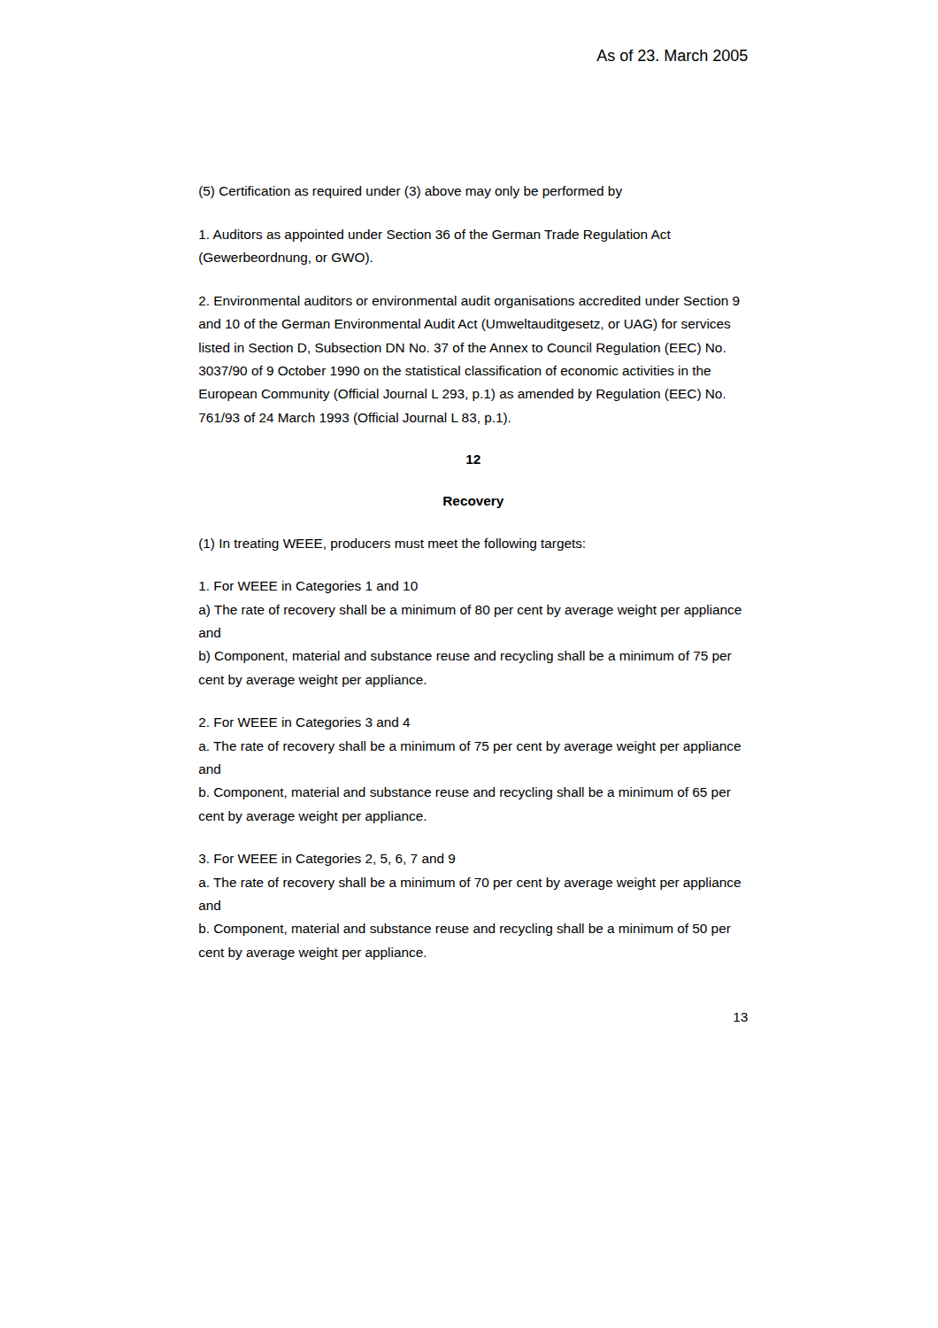As of 23. March 2005
(5) Certification as required under (3) above may only be performed by
1. Auditors as appointed under Section 36 of the German Trade Regulation Act (Gewerbeordnung, or GWO).
2. Environmental auditors or environmental audit organisations accredited under Section 9 and 10 of the German Environmental Audit Act (Umweltauditgesetz, or UAG) for services listed in Section D, Subsection DN No. 37 of the Annex to Council Regulation (EEC) No. 3037/90 of 9 October 1990 on the statistical classification of economic activities in the European Community (Official Journal L 293, p.1) as amended by Regulation (EEC) No. 761/93 of 24 March 1993 (Official Journal L 83, p.1).
12
Recovery
(1) In treating WEEE, producers must meet the following targets:
1. For WEEE in Categories 1 and 10
a) The rate of recovery shall be a minimum of 80 per cent by average weight per appliance and
b) Component, material and substance reuse and recycling shall be a minimum of 75 per cent by average weight per appliance.
2. For WEEE in Categories 3 and 4
a. The rate of recovery shall be a minimum of 75 per cent by average weight per appliance and
b. Component, material and substance reuse and recycling shall be a minimum of 65 per cent by average weight per appliance.
3. For WEEE in Categories 2, 5, 6, 7 and 9
a. The rate of recovery shall be a minimum of 70 per cent by average weight per appliance and
b. Component, material and substance reuse and recycling shall be a minimum of 50 per cent by average weight per appliance.
13